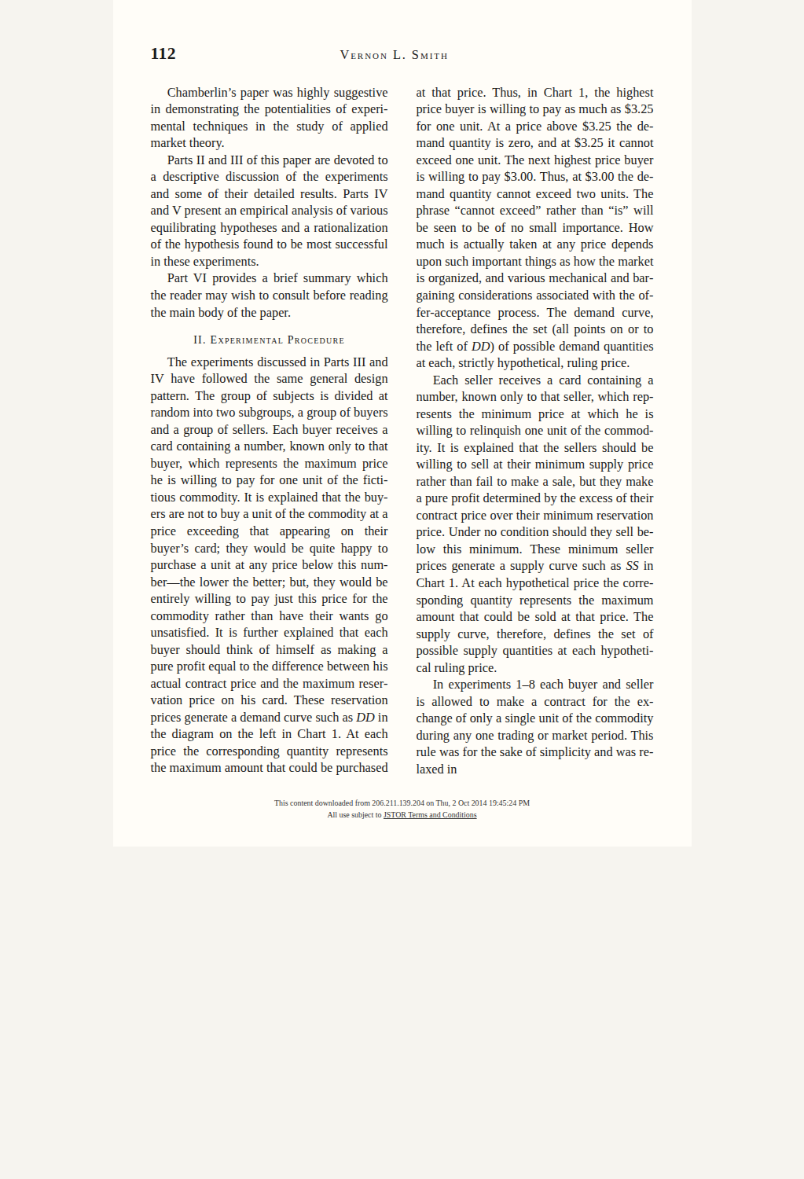112 Vernon L. Smith
Chamberlin’s paper was highly suggestive in demonstrating the potentialities of experimental techniques in the study of applied market theory.
Parts II and III of this paper are devoted to a descriptive discussion of the experiments and some of their detailed results. Parts IV and V present an empirical analysis of various equilibrating hypotheses and a rationalization of the hypothesis found to be most successful in these experiments.
Part VI provides a brief summary which the reader may wish to consult before reading the main body of the paper.
II. Experimental Procedure
The experiments discussed in Parts III and IV have followed the same general design pattern. The group of subjects is divided at random into two subgroups, a group of buyers and a group of sellers. Each buyer receives a card containing a number, known only to that buyer, which represents the maximum price he is willing to pay for one unit of the fictitious commodity. It is explained that the buyers are not to buy a unit of the commodity at a price exceeding that appearing on their buyer’s card; they would be quite happy to purchase a unit at any price below this number—the lower the better; but, they would be entirely willing to pay just this price for the commodity rather than have their wants go unsatisfied. It is further explained that each buyer should think of himself as making a pure profit equal to the difference between his actual contract price and the maximum reservation price on his card. These reservation prices generate a demand curve such as DD in the diagram on the left in Chart 1. At each price the corresponding quantity represents the maximum amount that could be purchased at that price. Thus, in Chart 1, the highest price buyer is willing to pay as much as $3.25 for one unit. At a price above $3.25 the demand quantity is zero, and at $3.25 it cannot exceed one unit. The next highest price buyer is willing to pay $3.00. Thus, at $3.00 the demand quantity cannot exceed two units. The phrase “cannot exceed” rather than “is” will be seen to be of no small importance. How much is actually taken at any price depends upon such important things as how the market is organized, and various mechanical and bargaining considerations associated with the offer-acceptance process. The demand curve, therefore, defines the set (all points on or to the left of DD) of possible demand quantities at each, strictly hypothetical, ruling price.
Each seller receives a card containing a number, known only to that seller, which represents the minimum price at which he is willing to relinquish one unit of the commodity. It is explained that the sellers should be willing to sell at their minimum supply price rather than fail to make a sale, but they make a pure profit determined by the excess of their contract price over their minimum reservation price. Under no condition should they sell below this minimum. These minimum seller prices generate a supply curve such as SS in Chart 1. At each hypothetical price the corresponding quantity represents the maximum amount that could be sold at that price. The supply curve, therefore, defines the set of possible supply quantities at each hypothetical ruling price.
In experiments 1–8 each buyer and seller is allowed to make a contract for the exchange of only a single unit of the commodity during any one trading or market period. This rule was for the sake of simplicity and was relaxed in
This content downloaded from 206.211.139.204 on Thu, 2 Oct 2014 19:45:24 PM
All use subject to JSTOR Terms and Conditions